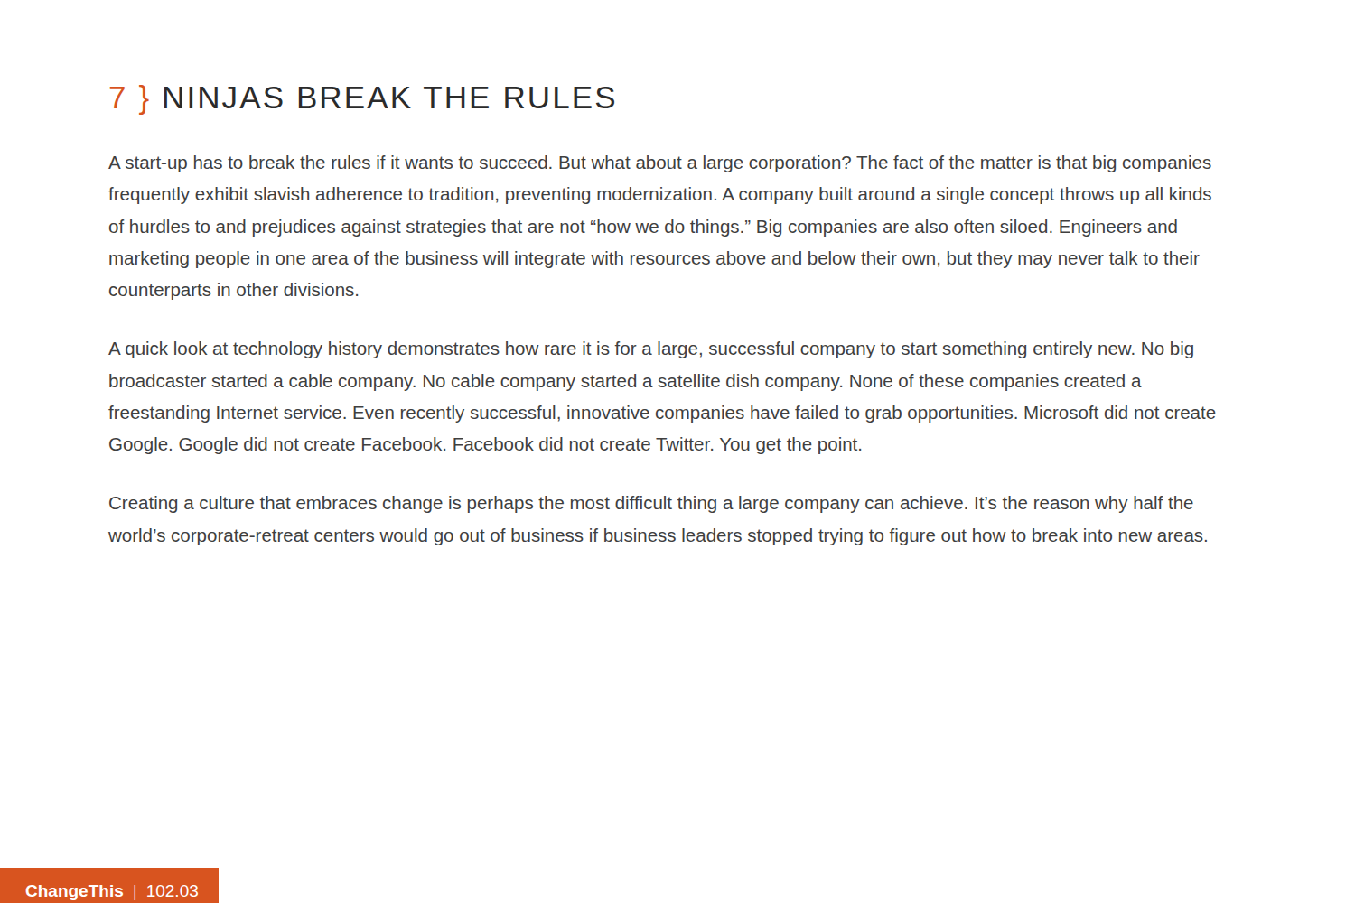7 } NINJAS BREAK THE RULES
A start-up has to break the rules if it wants to succeed. But what about a large corporation? The fact of the matter is that big companies frequently exhibit slavish adherence to tradition, preventing modernization. A company built around a single concept throws up all kinds of hurdles to and prejudices against strategies that are not “how we do things.” Big companies are also often siloed. Engineers and marketing people in one area of the business will integrate with resources above and below their own, but they may never talk to their counterparts in other divisions.
A quick look at technology history demonstrates how rare it is for a large, successful company to start something entirely new. No big broadcaster started a cable company. No cable company started a satellite dish company. None of these companies created a freestanding Internet service. Even recently successful, innovative companies have failed to grab opportunities. Microsoft did not create Google. Google did not create Facebook. Facebook did not create Twitter. You get the point.
Creating a culture that embraces change is perhaps the most difficult thing a large company can achieve. It’s the reason why half the world’s corporate-retreat centers would go out of business if business leaders stopped trying to figure out how to break into new areas.
ChangeThis|102.03